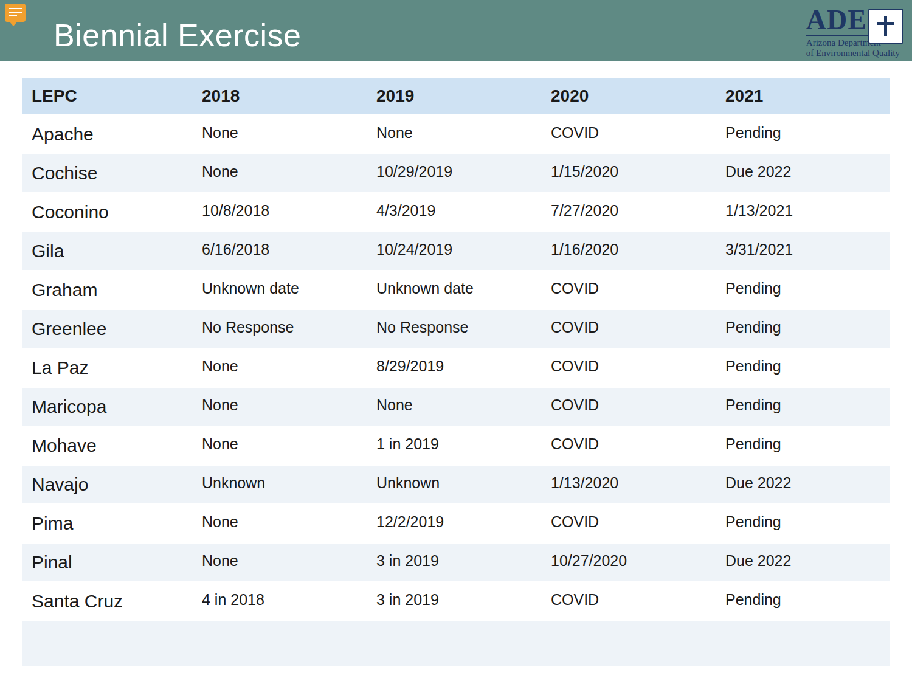Biennial Exercise
ADEQ
Arizona Department
of Environmental Quality
| LEPC | 2018 | 2019 | 2020 | 2021 |
| --- | --- | --- | --- | --- |
| Apache | None | None | COVID | Pending |
| Cochise | None | 10/29/2019 | 1/15/2020 | Due 2022 |
| Coconino | 10/8/2018 | 4/3/2019 | 7/27/2020 | 1/13/2021 |
| Gila | 6/16/2018 | 10/24/2019 | 1/16/2020 | 3/31/2021 |
| Graham | Unknown date | Unknown date | COVID | Pending |
| Greenlee | No Response | No Response | COVID | Pending |
| La Paz | None | 8/29/2019 | COVID | Pending |
| Maricopa | None | None | COVID | Pending |
| Mohave | None | 1 in 2019 | COVID | Pending |
| Navajo | Unknown | Unknown | 1/13/2020 | Due 2022 |
| Pima | None | 12/2/2019 | COVID | Pending |
| Pinal | None | 3 in 2019 | 10/27/2020 | Due 2022 |
| Santa Cruz | 4 in 2018 | 3 in 2019 | COVID | Pending |